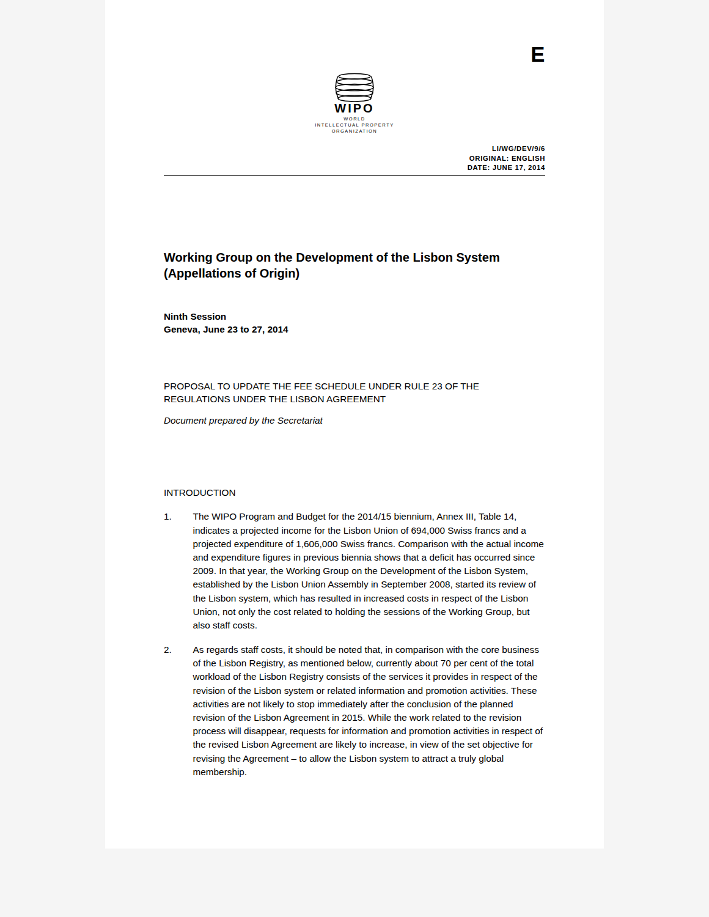E
LI/WG/DEV/9/6
Original: English
Date: June 17, 2014
Working Group on the Development of the Lisbon System
(Appellations of Origin)
Ninth Session
Geneva, June 23 to 27, 2014
Proposal to Update the Fee Schedule Under Rule 23 of the Regulations Under the Lisbon Agreement
Document prepared by the Secretariat
Introduction
The WIPO Program and Budget for the 2014/15 biennium, Annex III, Table 14, indicates a projected income for the Lisbon Union of 694,000 Swiss francs and a projected expenditure of 1,606,000 Swiss francs. Comparison with the actual income and expenditure figures in previous biennia shows that a deficit has occurred since 2009. In that year, the Working Group on the Development of the Lisbon System, established by the Lisbon Union Assembly in September 2008, started its review of the Lisbon system, which has resulted in increased costs in respect of the Lisbon Union, not only the cost related to holding the sessions of the Working Group, but also staff costs.
As regards staff costs, it should be noted that, in comparison with the core business of the Lisbon Registry, as mentioned below, currently about 70 per cent of the total workload of the Lisbon Registry consists of the services it provides in respect of the revision of the Lisbon system or related information and promotion activities. These activities are not likely to stop immediately after the conclusion of the planned revision of the Lisbon Agreement in 2015. While the work related to the revision process will disappear, requests for information and promotion activities in respect of the revised Lisbon Agreement are likely to increase, in view of the set objective for revising the Agreement – to allow the Lisbon system to attract a truly global membership.